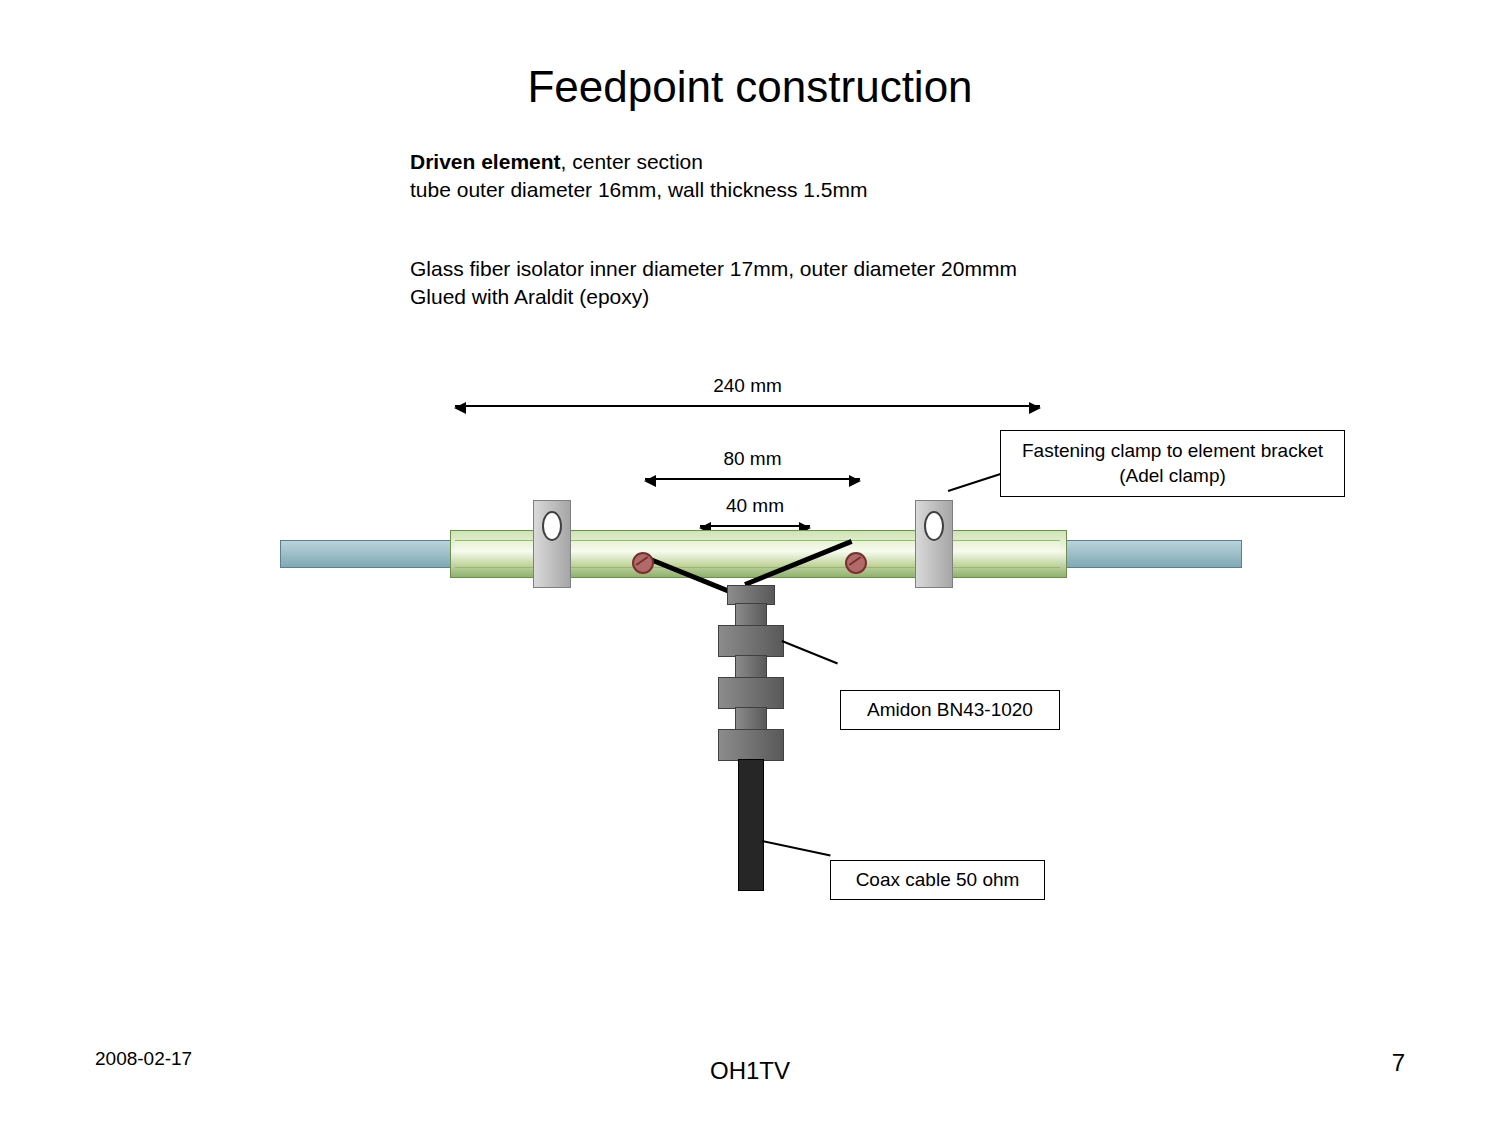Feedpoint construction
Driven element, center section
tube outer diameter 16mm, wall thickness 1.5mm
Glass fiber isolator inner diameter 17mm, outer diameter 20mmm
Glued with Araldit (epoxy)
240 mm
80 mm
40 mm
Fastening clamp to element bracket (Adel clamp)
Amidon BN43-1020
Coax cable 50 ohm
2008-02-17
OH1TV
7